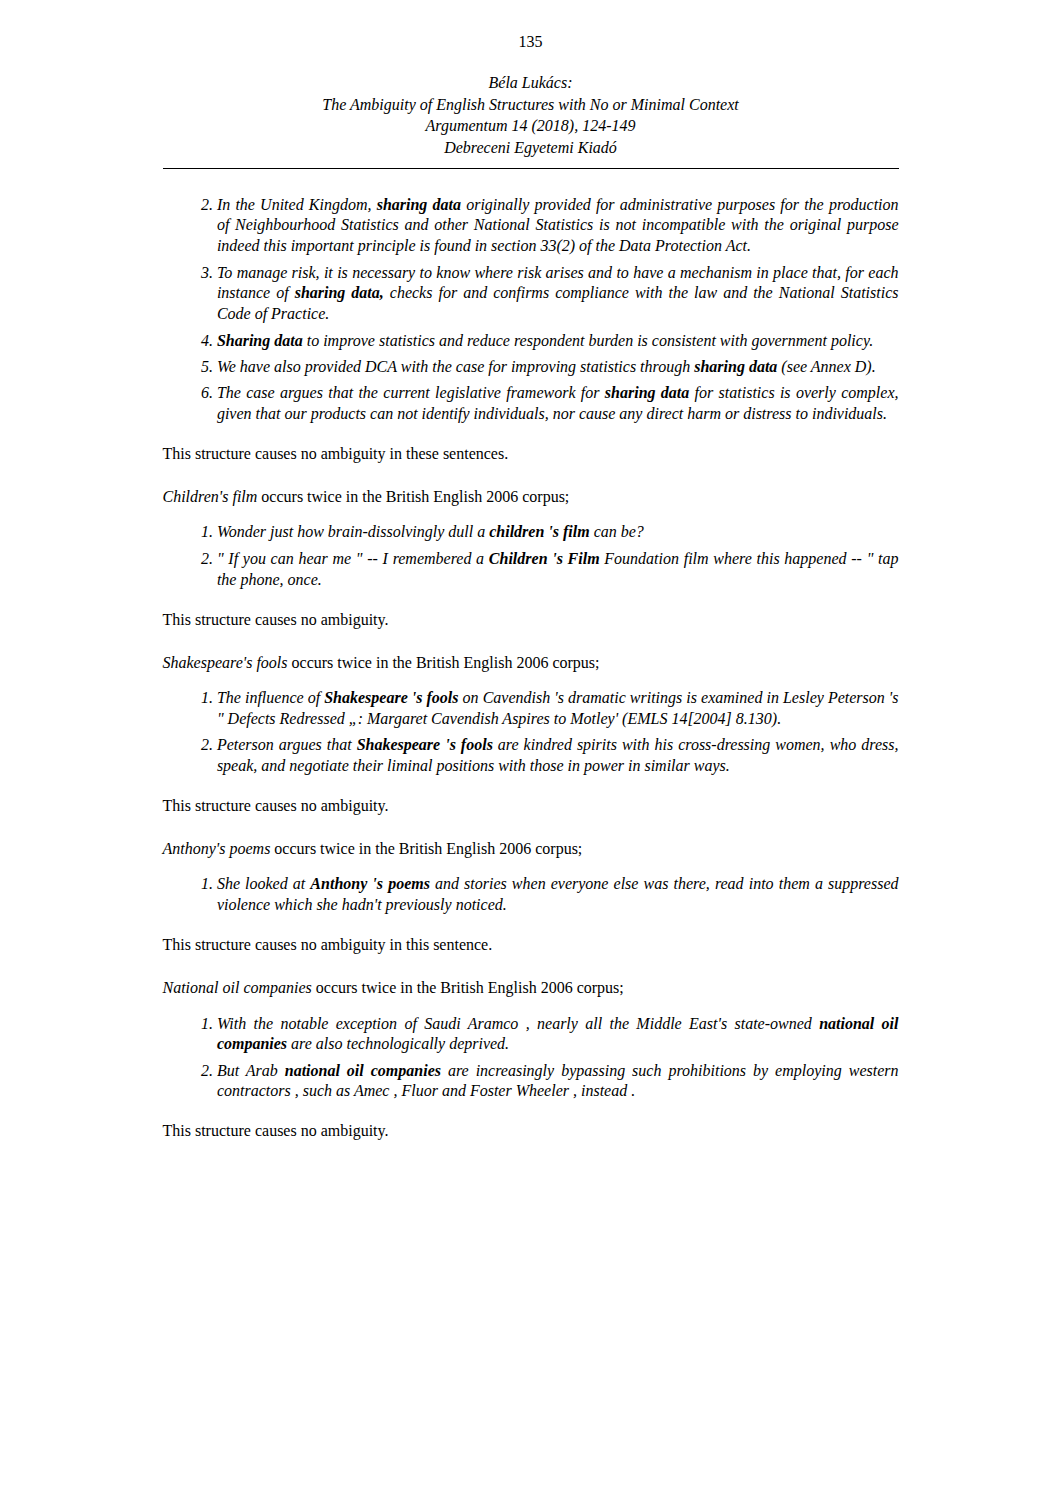135
Béla Lukács:
The Ambiguity of English Structures with No or Minimal Context
Argumentum 14 (2018), 124-149
Debreceni Egyetemi Kiadó
In the United Kingdom, sharing data originally provided for administrative purposes for the production of Neighbourhood Statistics and other National Statistics is not incompatible with the original purpose indeed this important principle is found in section 33(2) of the Data Protection Act.
To manage risk, it is necessary to know where risk arises and to have a mechanism in place that, for each instance of sharing data, checks for and confirms compliance with the law and the National Statistics Code of Practice.
Sharing data to improve statistics and reduce respondent burden is consistent with government policy.
We have also provided DCA with the case for improving statistics through sharing data (see Annex D).
The case argues that the current legislative framework for sharing data for statistics is overly complex, given that our products can not identify individuals, nor cause any direct harm or distress to individuals.
This structure causes no ambiguity in these sentences.
Children's film occurs twice in the British English 2006 corpus;
Wonder just how brain-dissolvingly dull a children 's film can be?
" If you can hear me " -- I remembered a Children 's Film Foundation film where this happened -- " tap the phone, once.
This structure causes no ambiguity.
Shakespeare's fools occurs twice in the British English 2006 corpus;
The influence of Shakespeare 's fools on Cavendish 's dramatic writings is examined in Lesley Peterson 's " Defects Redressed „: Margaret Cavendish Aspires to Motley' (EMLS 14[2004] 8.130).
Peterson argues that Shakespeare 's fools are kindred spirits with his cross-dressing women, who dress, speak, and negotiate their liminal positions with those in power in similar ways.
This structure causes no ambiguity.
Anthony's poems occurs twice in the British English 2006 corpus;
She looked at Anthony 's poems and stories when everyone else was there, read into them a suppressed violence which she hadn't previously noticed.
This structure causes no ambiguity in this sentence.
National oil companies occurs twice in the British English 2006 corpus;
With the notable exception of Saudi Aramco , nearly all the Middle East's state-owned national oil companies are also technologically deprived.
But Arab national oil companies are increasingly bypassing such prohibitions by employing western contractors , such as Amec , Fluor and Foster Wheeler , instead .
This structure causes no ambiguity.